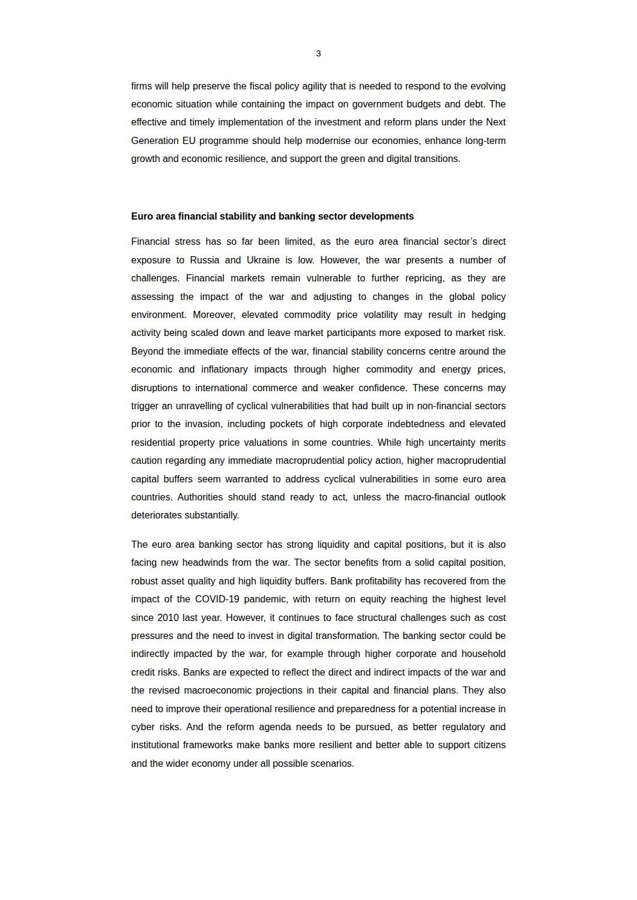3
firms will help preserve the fiscal policy agility that is needed to respond to the evolving economic situation while containing the impact on government budgets and debt. The effective and timely implementation of the investment and reform plans under the Next Generation EU programme should help modernise our economies, enhance long-term growth and economic resilience, and support the green and digital transitions.
Euro area financial stability and banking sector developments
Financial stress has so far been limited, as the euro area financial sector’s direct exposure to Russia and Ukraine is low. However, the war presents a number of challenges. Financial markets remain vulnerable to further repricing, as they are assessing the impact of the war and adjusting to changes in the global policy environment. Moreover, elevated commodity price volatility may result in hedging activity being scaled down and leave market participants more exposed to market risk. Beyond the immediate effects of the war, financial stability concerns centre around the economic and inflationary impacts through higher commodity and energy prices, disruptions to international commerce and weaker confidence. These concerns may trigger an unravelling of cyclical vulnerabilities that had built up in non-financial sectors prior to the invasion, including pockets of high corporate indebtedness and elevated residential property price valuations in some countries. While high uncertainty merits caution regarding any immediate macroprudential policy action, higher macroprudential capital buffers seem warranted to address cyclical vulnerabilities in some euro area countries. Authorities should stand ready to act, unless the macro-financial outlook deteriorates substantially.
The euro area banking sector has strong liquidity and capital positions, but it is also facing new headwinds from the war. The sector benefits from a solid capital position, robust asset quality and high liquidity buffers. Bank profitability has recovered from the impact of the COVID-19 pandemic, with return on equity reaching the highest level since 2010 last year. However, it continues to face structural challenges such as cost pressures and the need to invest in digital transformation. The banking sector could be indirectly impacted by the war, for example through higher corporate and household credit risks. Banks are expected to reflect the direct and indirect impacts of the war and the revised macroeconomic projections in their capital and financial plans. They also need to improve their operational resilience and preparedness for a potential increase in cyber risks. And the reform agenda needs to be pursued, as better regulatory and institutional frameworks make banks more resilient and better able to support citizens and the wider economy under all possible scenarios.